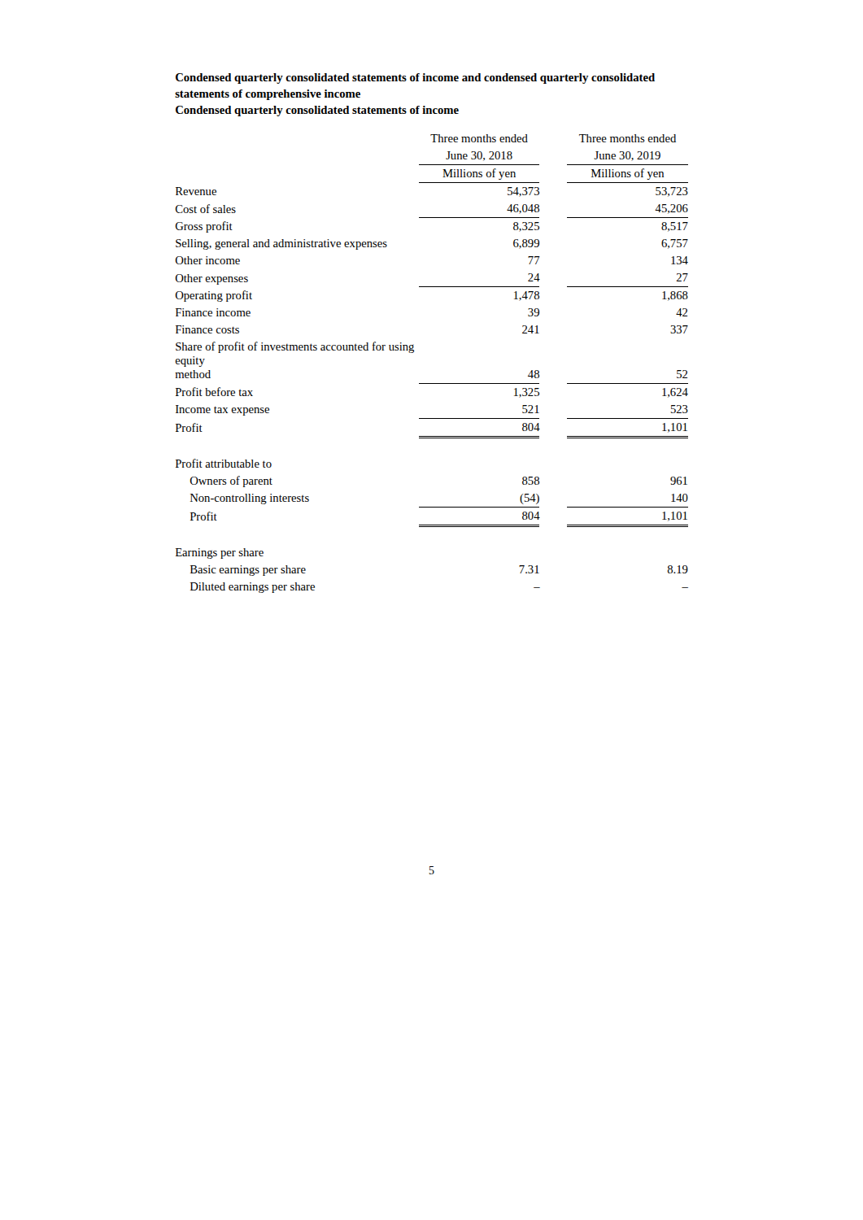Condensed quarterly consolidated statements of income and condensed quarterly consolidated statements of comprehensive income
Condensed quarterly consolidated statements of income
| | Three months ended | | Three months ended |
| | June 30, 2018 | | June 30, 2019 |
| | Millions of yen | | Millions of yen |
| Revenue | 54,373 | | 53,723 |
| Cost of sales | 46,048 | | 45,206 |
| Gross profit | 8,325 | | 8,517 |
| Selling, general and administrative expenses | 6,899 | | 6,757 |
| Other income | 77 | | 134 |
| Other expenses | 24 | | 27 |
| Operating profit | 1,478 | | 1,868 |
| Finance income | 39 | | 42 |
| Finance costs | 241 | | 337 |
| Share of profit of investments accounted for using equity method | 48 | | 52 |
| Profit before tax | 1,325 | | 1,624 |
| Income tax expense | 521 | | 523 |
| Profit | 804 | | 1,101 |
| Profit attributable to | | | |
| Owners of parent | 858 | | 961 |
| Non-controlling interests | (54) | | 140 |
| Profit | 804 | | 1,101 |
| Earnings per share | | | |
| Basic earnings per share | 7.31 | | 8.19 |
| Diluted earnings per share | – | | – |
5